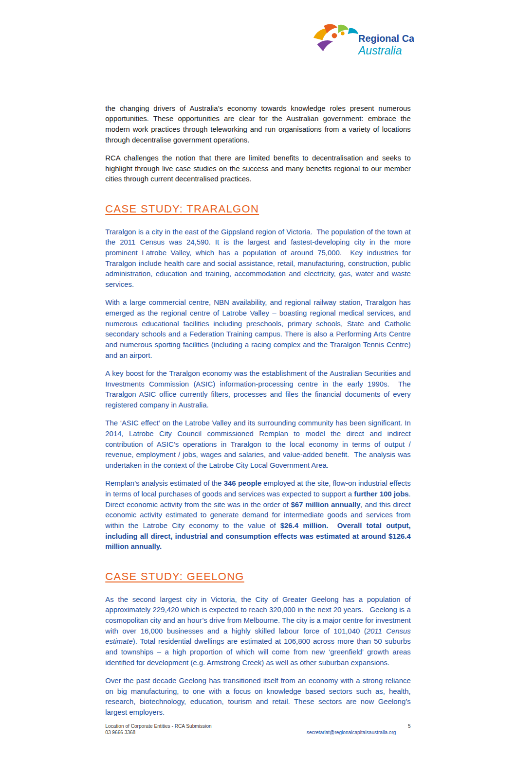Regional Capitals Australia
the changing drivers of Australia’s economy towards knowledge roles present numerous opportunities. These opportunities are clear for the Australian government: embrace the modern work practices through teleworking and run organisations from a variety of locations through decentralise government operations.
RCA challenges the notion that there are limited benefits to decentralisation and seeks to highlight through live case studies on the success and many benefits regional to our member cities through current decentralised practices.
CASE STUDY: TRARALGON
Traralgon is a city in the east of the Gippsland region of Victoria. The population of the town at the 2011 Census was 24,590. It is the largest and fastest-developing city in the more prominent Latrobe Valley, which has a population of around 75,000. Key industries for Traralgon include health care and social assistance, retail, manufacturing, construction, public administration, education and training, accommodation and electricity, gas, water and waste services.
With a large commercial centre, NBN availability, and regional railway station, Traralgon has emerged as the regional centre of Latrobe Valley – boasting regional medical services, and numerous educational facilities including preschools, primary schools, State and Catholic secondary schools and a Federation Training campus. There is also a Performing Arts Centre and numerous sporting facilities (including a racing complex and the Traralgon Tennis Centre) and an airport.
A key boost for the Traralgon economy was the establishment of the Australian Securities and Investments Commission (ASIC) information-processing centre in the early 1990s. The Traralgon ASIC office currently filters, processes and files the financial documents of every registered company in Australia.
The ‘ASIC effect’ on the Latrobe Valley and its surrounding community has been significant. In 2014, Latrobe City Council commissioned Remplan to model the direct and indirect contribution of ASIC’s operations in Traralgon to the local economy in terms of output / revenue, employment / jobs, wages and salaries, and value-added benefit. The analysis was undertaken in the context of the Latrobe City Local Government Area.
Remplan’s analysis estimated of the 346 people employed at the site, flow-on industrial effects in terms of local purchases of goods and services was expected to support a further 100 jobs. Direct economic activity from the site was in the order of $67 million annually, and this direct economic activity estimated to generate demand for intermediate goods and services from within the Latrobe City economy to the value of $26.4 million. Overall total output, including all direct, industrial and consumption effects was estimated at around $126.4 million annually.
CASE STUDY: GEELONG
As the second largest city in Victoria, the City of Greater Geelong has a population of approximately 229,420 which is expected to reach 320,000 in the next 20 years. Geelong is a cosmopolitan city and an hour’s drive from Melbourne. The city is a major centre for investment with over 16,000 businesses and a highly skilled labour force of 101,040 (2011 Census estimate). Total residential dwellings are estimated at 106,800 across more than 50 suburbs and townships – a high proportion of which will come from new ‘greenfield’ growth areas identified for development (e.g. Armstrong Creek) as well as other suburban expansions.
Over the past decade Geelong has transitioned itself from an economy with a strong reliance on big manufacturing, to one with a focus on knowledge based sectors such as, health, research, biotechnology, education, tourism and retail. These sectors are now Geelong’s largest employers.
| Location of Corporate Entities - RCA Submission | | 5 |
| 03 9666 3368 | secretariat@regionalcapitalsaustralia.org | |